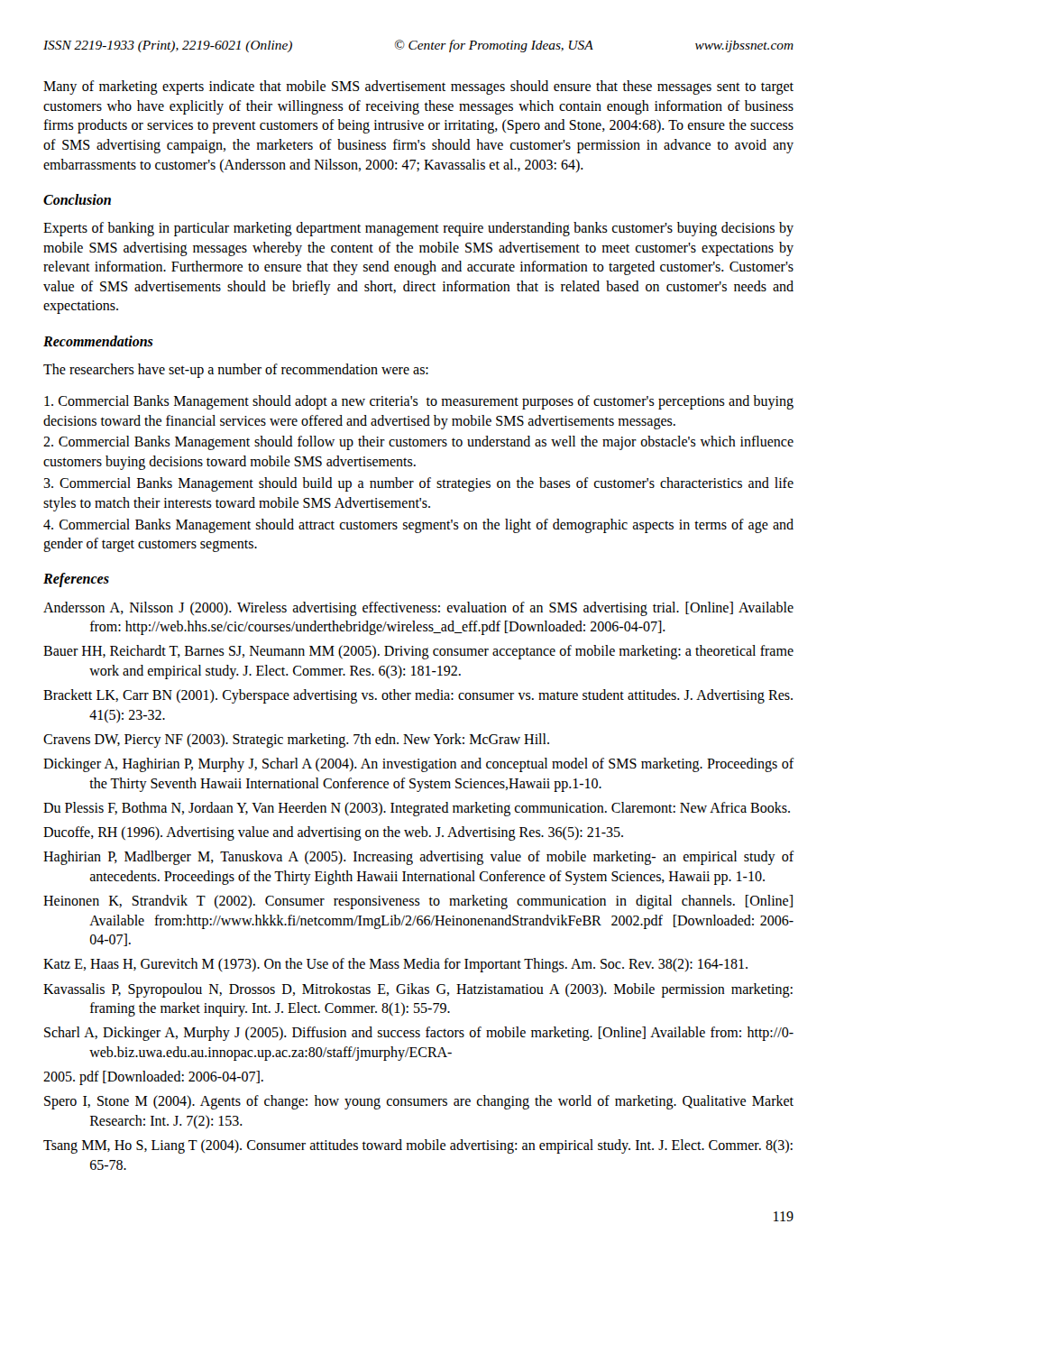ISSN 2219-1933 (Print), 2219-6021 (Online) © Center for Promoting Ideas, USA www.ijbssnet.com
Many of marketing experts indicate that mobile SMS advertisement messages should ensure that these messages sent to target customers who have explicitly of their willingness of receiving these messages which contain enough information of business firms products or services to prevent customers of being intrusive or irritating, (Spero and Stone, 2004:68). To ensure the success of SMS advertising campaign, the marketers of business firm's should have customer's permission in advance to avoid any embarrassments to customer's (Andersson and Nilsson, 2000: 47; Kavassalis et al., 2003: 64).
Conclusion
Experts of banking in particular marketing department management require understanding banks customer's buying decisions by mobile SMS advertising messages whereby the content of the mobile SMS advertisement to meet customer's expectations by relevant information. Furthermore to ensure that they send enough and accurate information to targeted customer's. Customer's value of SMS advertisements should be briefly and short, direct information that is related based on customer's needs and expectations.
Recommendations
The researchers have set-up a number of recommendation were as:
1. Commercial Banks Management should adopt a new criteria's to measurement purposes of customer's perceptions and buying decisions toward the financial services were offered and advertised by mobile SMS advertisements messages.
2. Commercial Banks Management should follow up their customers to understand as well the major obstacle's which influence customers buying decisions toward mobile SMS advertisements.
3. Commercial Banks Management should build up a number of strategies on the bases of customer's characteristics and life styles to match their interests toward mobile SMS Advertisement's.
4. Commercial Banks Management should attract customers segment's on the light of demographic aspects in terms of age and gender of target customers segments.
References
Andersson A, Nilsson J (2000). Wireless advertising effectiveness: evaluation of an SMS advertising trial. [Online] Available from: http://web.hhs.se/cic/courses/underthebridge/wireless_ad_eff.pdf [Downloaded: 2006-04-07].
Bauer HH, Reichardt T, Barnes SJ, Neumann MM (2005). Driving consumer acceptance of mobile marketing: a theoretical frame work and empirical study. J. Elect. Commer. Res. 6(3): 181-192.
Brackett LK, Carr BN (2001). Cyberspace advertising vs. other media: consumer vs. mature student attitudes. J. Advertising Res. 41(5): 23-32.
Cravens DW, Piercy NF (2003). Strategic marketing. 7th edn. New York: McGraw Hill.
Dickinger A, Haghirian P, Murphy J, Scharl A (2004). An investigation and conceptual model of SMS marketing. Proceedings of the Thirty Seventh Hawaii International Conference of System Sciences,Hawaii pp.1-10.
Du Plessis F, Bothma N, Jordaan Y, Van Heerden N (2003). Integrated marketing communication. Claremont: New Africa Books.
Ducoffe, RH (1996). Advertising value and advertising on the web. J. Advertising Res. 36(5): 21-35.
Haghirian P, Madlberger M, Tanuskova A (2005). Increasing advertising value of mobile marketing- an empirical study of antecedents. Proceedings of the Thirty Eighth Hawaii International Conference of System Sciences, Hawaii pp. 1-10.
Heinonen K, Strandvik T (2002). Consumer responsiveness to marketing communication in digital channels. [Online] Available from:http://www.hkkk.fi/netcomm/ImgLib/2/66/HeinonenandStrandvikFeBR 2002.pdf [Downloaded: 2006-04-07].
Katz E, Haas H, Gurevitch M (1973). On the Use of the Mass Media for Important Things. Am. Soc. Rev. 38(2): 164-181.
Kavassalis P, Spyropoulou N, Drossos D, Mitrokostas E, Gikas G, Hatzistamatiou A (2003). Mobile permission marketing: framing the market inquiry. Int. J. Elect. Commer. 8(1): 55-79.
Scharl A, Dickinger A, Murphy J (2005). Diffusion and success factors of mobile marketing. [Online] Available from: http://0- web.biz.uwa.edu.au.innopac.up.ac.za:80/staff/jmurphy/ECRA-
2005. pdf [Downloaded: 2006-04-07].
Spero I, Stone M (2004). Agents of change: how young consumers are changing the world of marketing. Qualitative Market Research: Int. J. 7(2): 153.
Tsang MM, Ho S, Liang T (2004). Consumer attitudes toward mobile advertising: an empirical study. Int. J. Elect. Commer. 8(3): 65-78.
119